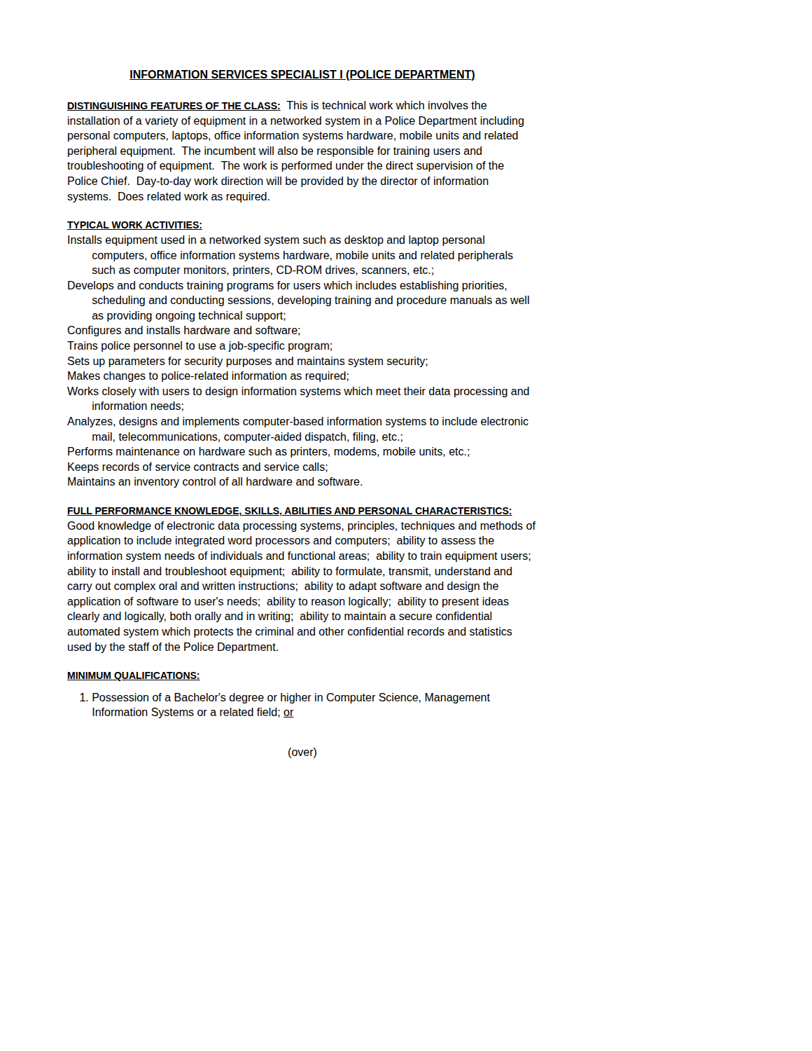INFORMATION SERVICES SPECIALIST I (POLICE DEPARTMENT)
DISTINGUISHING FEATURES OF THE CLASS:
This is technical work which involves the installation of a variety of equipment in a networked system in a Police Department including personal computers, laptops, office information systems hardware, mobile units and related peripheral equipment. The incumbent will also be responsible for training users and troubleshooting of equipment. The work is performed under the direct supervision of the Police Chief. Day-to-day work direction will be provided by the director of information systems. Does related work as required.
TYPICAL WORK ACTIVITIES:
Installs equipment used in a networked system such as desktop and laptop personal computers, office information systems hardware, mobile units and related peripherals such as computer monitors, printers, CD-ROM drives, scanners, etc.;
Develops and conducts training programs for users which includes establishing priorities, scheduling and conducting sessions, developing training and procedure manuals as well as providing ongoing technical support;
Configures and installs hardware and software;
Trains police personnel to use a job-specific program;
Sets up parameters for security purposes and maintains system security;
Makes changes to police-related information as required;
Works closely with users to design information systems which meet their data processing and information needs;
Analyzes, designs and implements computer-based information systems to include electronic mail, telecommunications, computer-aided dispatch, filing, etc.;
Performs maintenance on hardware such as printers, modems, mobile units, etc.;
Keeps records of service contracts and service calls;
Maintains an inventory control of all hardware and software.
FULL PERFORMANCE KNOWLEDGE, SKILLS, ABILITIES AND PERSONAL CHARACTERISTICS:
Good knowledge of electronic data processing systems, principles, techniques and methods of application to include integrated word processors and computers; ability to assess the information system needs of individuals and functional areas; ability to train equipment users; ability to install and troubleshoot equipment; ability to formulate, transmit, understand and carry out complex oral and written instructions; ability to adapt software and design the application of software to user's needs; ability to reason logically; ability to present ideas clearly and logically, both orally and in writing; ability to maintain a secure confidential automated system which protects the criminal and other confidential records and statistics used by the staff of the Police Department.
MINIMUM QUALIFICATIONS:
Possession of a Bachelor's degree or higher in Computer Science, Management Information Systems or a related field; or
(over)